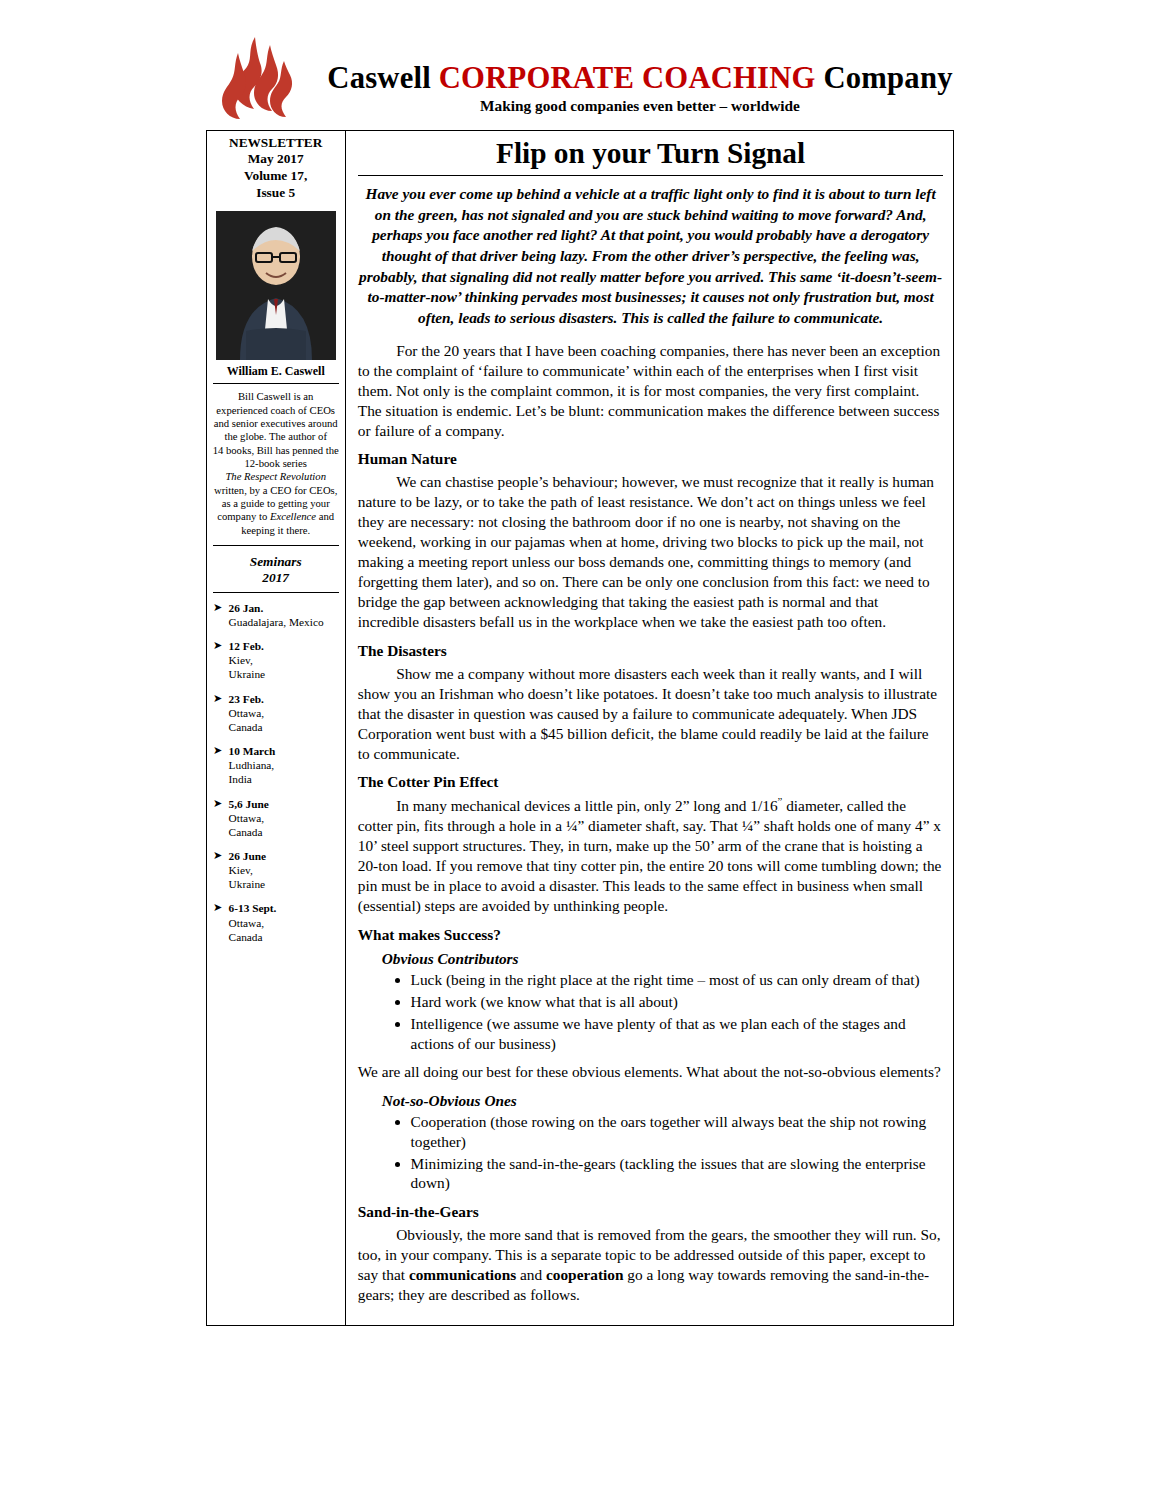Caswell CORPORATE COACHING Company
Making good companies even better – worldwide
NEWSLETTER
May 2017
Volume 17,
Issue 5
William E. Caswell
Bill Caswell is an experienced coach of CEOs and senior executives around the globe. The author of
14 books, Bill has penned the 12-book series
The Respect Revolution written, by a CEO for CEOs, as a guide to getting your company to Excellence and keeping it there.
Seminars
2017
26 Jan.
Guadalajara, Mexico
12 Feb.
Kiev,
Ukraine
23 Feb.
Ottawa,
Canada
10 March
Ludhiana,
India
5,6 June
Ottawa,
Canada
26 June
Kiev,
Ukraine
6-13 Sept.
Ottawa,
Canada
Flip on your Turn Signal
Have you ever come up behind a vehicle at a traffic light only to find it is about to turn left on the green, has not signaled and you are stuck behind waiting to move forward? And, perhaps you face another red light? At that point, you would probably have a derogatory thought of that driver being lazy. From the other driver’s perspective, the feeling was, probably, that signaling did not really matter before you arrived. This same ‘it-doesn’t-seem-to-matter-now’ thinking pervades most businesses; it causes not only frustration but, most often, leads to serious disasters. This is called the failure to communicate.
For the 20 years that I have been coaching companies, there has never been an exception to the complaint of ‘failure to communicate’ within each of the enterprises when I first visit them. Not only is the complaint common, it is for most companies, the very first complaint. The situation is endemic. Let’s be blunt: communication makes the difference between success or failure of a company.
Human Nature
We can chastise people’s behaviour; however, we must recognize that it really is human nature to be lazy, or to take the path of least resistance. We don’t act on things unless we feel they are necessary: not closing the bathroom door if no one is nearby, not shaving on the weekend, working in our pajamas when at home, driving two blocks to pick up the mail, not making a meeting report unless our boss demands one, committing things to memory (and forgetting them later), and so on. There can be only one conclusion from this fact: we need to bridge the gap between acknowledging that taking the easiest path is normal and that incredible disasters befall us in the workplace when we take the easiest path too often.
The Disasters
Show me a company without more disasters each week than it really wants, and I will show you an Irishman who doesn’t like potatoes. It doesn’t take too much analysis to illustrate that the disaster in question was caused by a failure to communicate adequately. When JDS Corporation went bust with a $45 billion deficit, the blame could readily be laid at the failure to communicate.
The Cotter Pin Effect
In many mechanical devices a little pin, only 2” long and 1/16” diameter, called the cotter pin, fits through a hole in a ¼” diameter shaft, say. That ¼” shaft holds one of many 4” x 10’ steel support structures. They, in turn, make up the 50’ arm of the crane that is hoisting a 20-ton load. If you remove that tiny cotter pin, the entire 20 tons will come tumbling down; the pin must be in place to avoid a disaster. This leads to the same effect in business when small (essential) steps are avoided by unthinking people.
What makes Success?
Obvious Contributors
Luck (being in the right place at the right time – most of us can only dream of that)
Hard work (we know what that is all about)
Intelligence (we assume we have plenty of that as we plan each of the stages and actions of our business)
We are all doing our best for these obvious elements. What about the not-so-obvious elements?
Not-so-Obvious Ones
Cooperation (those rowing on the oars together will always beat the ship not rowing together)
Minimizing the sand-in-the-gears (tackling the issues that are slowing the enterprise down)
Sand-in-the-Gears
Obviously, the more sand that is removed from the gears, the smoother they will run. So, too, in your company. This is a separate topic to be addressed outside of this paper, except to say that communications and cooperation go a long way towards removing the sand-in-the-gears; they are described as follows.